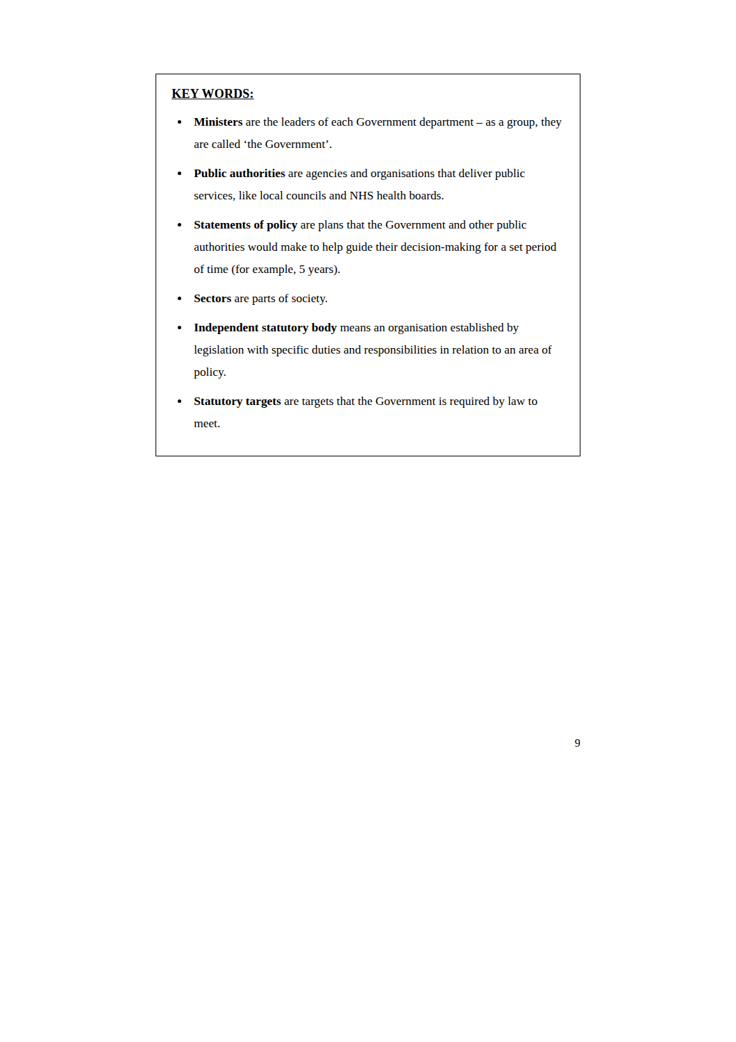KEY WORDS:
Ministers are the leaders of each Government department – as a group, they are called ‘the Government’.
Public authorities are agencies and organisations that deliver public services, like local councils and NHS health boards.
Statements of policy are plans that the Government and other public authorities would make to help guide their decision-making for a set period of time (for example, 5 years).
Sectors are parts of society.
Independent statutory body means an organisation established by legislation with specific duties and responsibilities in relation to an area of policy.
Statutory targets are targets that the Government is required by law to meet.
9